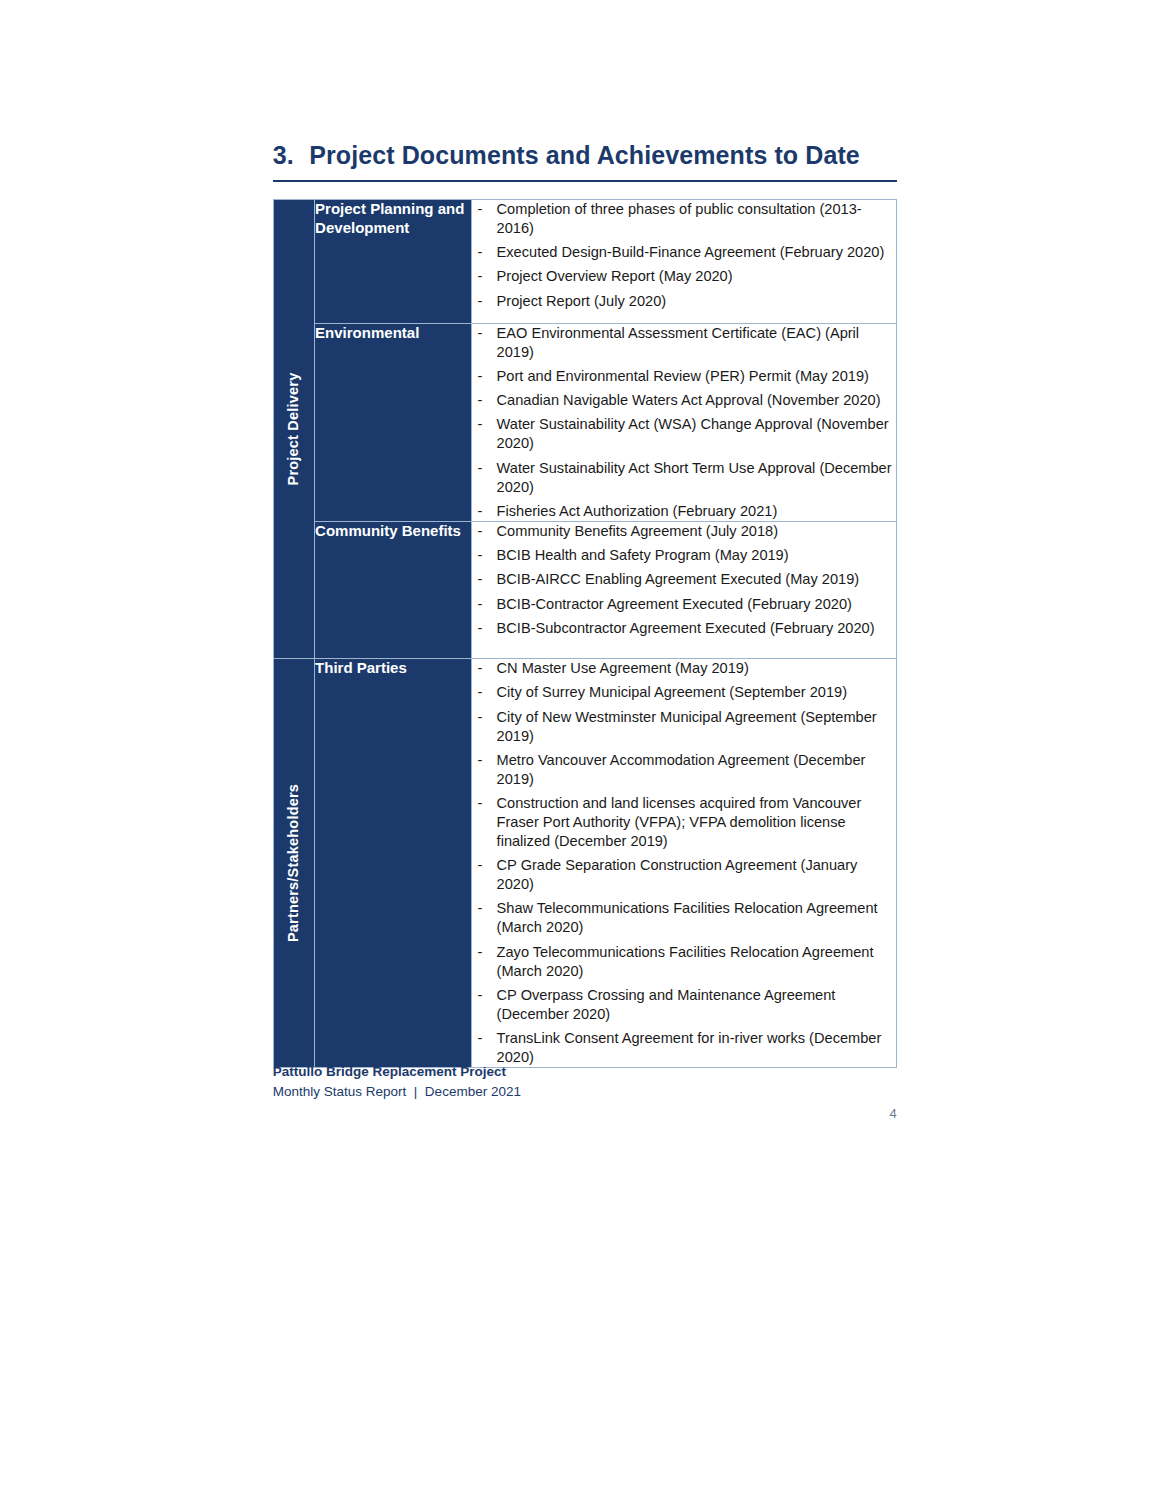3. Project Documents and Achievements to Date
| Project Delivery | Project Planning and Development | Completion of three phases of public consultation (2013-2016) Executed Design-Build-Finance Agreement (February 2020) Project Overview Report (May 2020) Project Report (July 2020) |
| Environmental | EAO Environmental Assessment Certificate (EAC) (April 2019) Port and Environmental Review (PER) Permit (May 2019) Canadian Navigable Waters Act Approval (November 2020) Water Sustainability Act (WSA) Change Approval (November 2020) Water Sustainability Act Short Term Use Approval (December 2020) Fisheries Act Authorization (February 2021) |
| Community Benefits | Community Benefits Agreement (July 2018) BCIB Health and Safety Program (May 2019) BCIB-AIRCC Enabling Agreement Executed (May 2019) BCIB-Contractor Agreement Executed (February 2020) BCIB-Subcontractor Agreement Executed (February 2020) |
| Partners/Stakeholders | Third Parties | CN Master Use Agreement (May 2019) City of Surrey Municipal Agreement (September 2019) City of New Westminster Municipal Agreement (September 2019) Metro Vancouver Accommodation Agreement (December 2019) Construction and land licenses acquired from Vancouver Fraser Port Authority (VFPA); VFPA demolition license finalized (December 2019) CP Grade Separation Construction Agreement (January 2020) Shaw Telecommunications Facilities Relocation Agreement (March 2020) Zayo Telecommunications Facilities Relocation Agreement (March 2020) CP Overpass Crossing and Maintenance Agreement (December 2020) TransLink Consent Agreement for in-river works (December 2020) |
Pattullo Bridge Replacement Project
Monthly Status Report | December 2021
4